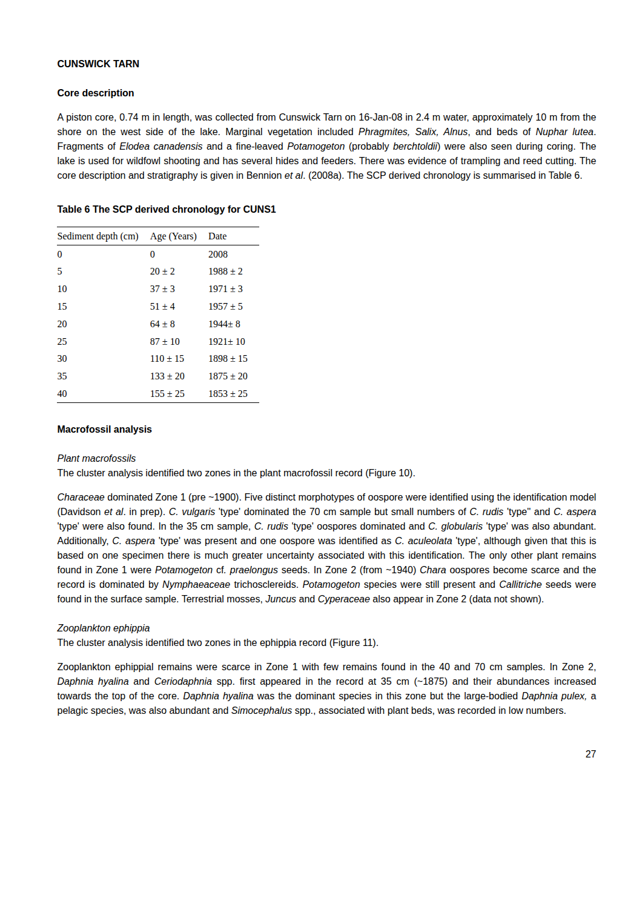CUNSWICK TARN
Core description
A piston core, 0.74 m in length, was collected from Cunswick Tarn on 16-Jan-08 in 2.4 m water, approximately 10 m from the shore on the west side of the lake. Marginal vegetation included Phragmites, Salix, Alnus, and beds of Nuphar lutea. Fragments of Elodea canadensis and a fine-leaved Potamogeton (probably berchtoldii) were also seen during coring. The lake is used for wildfowl shooting and has several hides and feeders. There was evidence of trampling and reed cutting. The core description and stratigraphy is given in Bennion et al. (2008a). The SCP derived chronology is summarised in Table 6.
Table 6 The SCP derived chronology for CUNS1
| Sediment depth (cm) | Age (Years) | Date |
| --- | --- | --- |
| 0 | 0 | 2008 |
| 5 | 20 ± 2 | 1988 ± 2 |
| 10 | 37 ± 3 | 1971 ± 3 |
| 15 | 51 ± 4 | 1957 ± 5 |
| 20 | 64 ± 8 | 1944± 8 |
| 25 | 87 ± 10 | 1921± 10 |
| 30 | 110 ± 15 | 1898 ± 15 |
| 35 | 133 ± 20 | 1875 ± 20 |
| 40 | 155 ± 25 | 1853 ± 25 |
Macrofossil analysis
Plant macrofossils
The cluster analysis identified two zones in the plant macrofossil record (Figure 10).
Characeae dominated Zone 1 (pre ~1900). Five distinct morphotypes of oospore were identified using the identification model (Davidson et al. in prep). C. vulgaris 'type' dominated the 70 cm sample but small numbers of C. rudis 'type'' and C. aspera 'type' were also found. In the 35 cm sample, C. rudis 'type' oospores dominated and C. globularis 'type' was also abundant. Additionally, C. aspera 'type' was present and one oospore was identified as C. aculeolata 'type', although given that this is based on one specimen there is much greater uncertainty associated with this identification. The only other plant remains found in Zone 1 were Potamogeton cf. praelongus seeds. In Zone 2 (from ~1940) Chara oospores become scarce and the record is dominated by Nymphaeaceae trichosclereids. Potamogeton species were still present and Callitriche seeds were found in the surface sample. Terrestrial mosses, Juncus and Cyperaceae also appear in Zone 2 (data not shown).
Zooplankton ephippia
The cluster analysis identified two zones in the ephippia record (Figure 11).
Zooplankton ephippial remains were scarce in Zone 1 with few remains found in the 40 and 70 cm samples. In Zone 2, Daphnia hyalina and Ceriodaphnia spp. first appeared in the record at 35 cm (~1875) and their abundances increased towards the top of the core. Daphnia hyalina was the dominant species in this zone but the large-bodied Daphnia pulex, a pelagic species, was also abundant and Simocephalus spp., associated with plant beds, was recorded in low numbers.
27